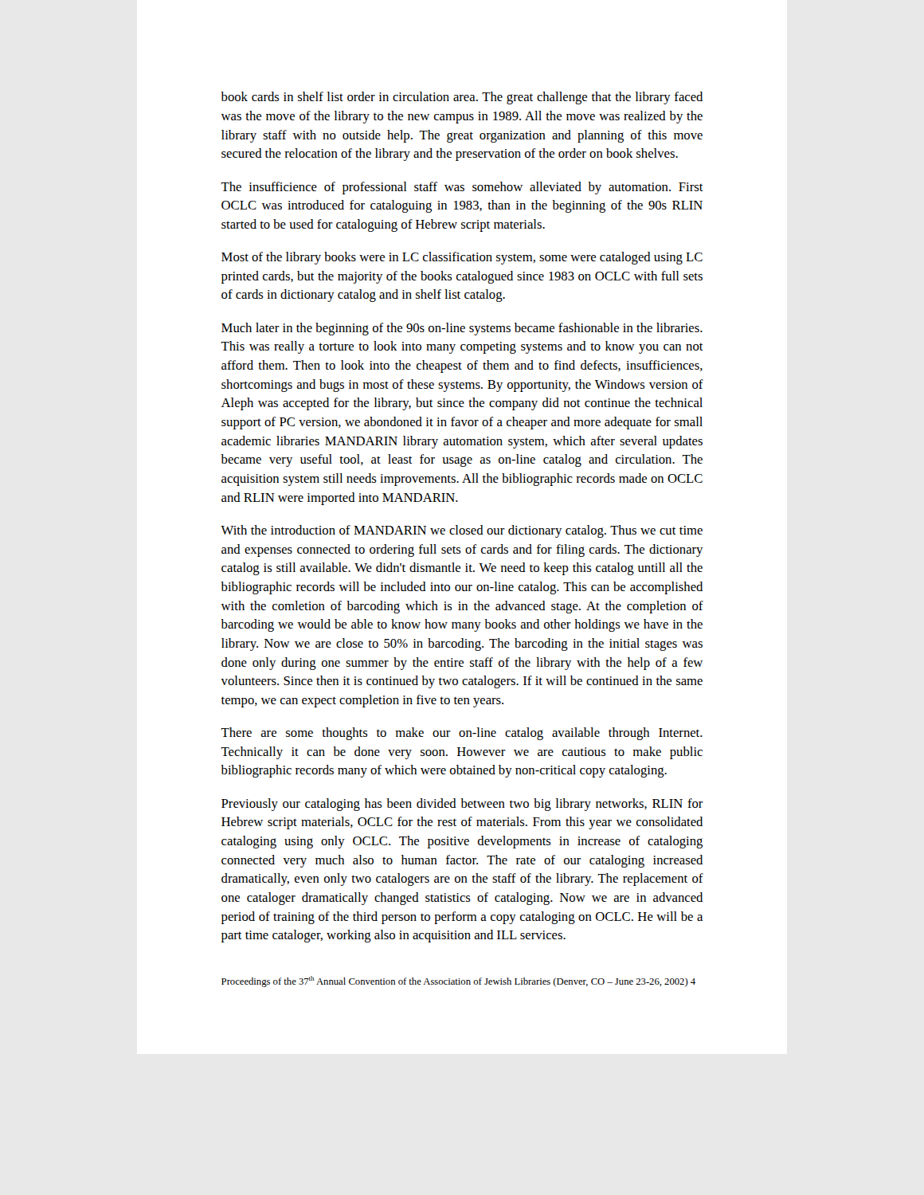book cards in shelf list order in circulation area. The great challenge that the library faced was the move of the library to the new campus in 1989. All the move was realized by the library staff with no outside help. The great organization and planning of this move secured the relocation of the library and the preservation of the order on book shelves.
The insufficience of professional staff was somehow alleviated by automation. First OCLC was introduced for cataloguing in 1983, than in the beginning of the 90s RLIN started to be used for cataloguing of Hebrew script materials.
Most of the library books were in LC classification system, some were cataloged using LC printed cards, but the majority of the books catalogued since 1983 on OCLC with full sets of cards in dictionary catalog and in shelf list catalog.
Much later in the beginning of the 90s on-line systems became fashionable in the libraries. This was really a torture to look into many competing systems and to know you can not afford them. Then to look into the cheapest of them and to find defects, insufficiences, shortcomings and bugs in most of these systems. By opportunity, the Windows version of Aleph was accepted for the library, but since the company did not continue the technical support of PC version, we abondoned it in favor of a cheaper and more adequate for small academic libraries MANDARIN library automation system, which after several updates became very useful tool, at least for usage as on-line catalog and circulation. The acquisition system still needs improvements. All the bibliographic records made on OCLC and RLIN were imported into MANDARIN.
With the introduction of MANDARIN we closed our dictionary catalog. Thus we cut time and expenses connected to ordering full sets of cards and for filing cards. The dictionary catalog is still available. We didn't dismantle it. We need to keep this catalog untill all the bibliographic records will be included into our on-line catalog. This can be accomplished with the comletion of barcoding which is in the advanced stage. At the completion of barcoding we would be able to know how many books and other holdings we have in the library. Now we are close to 50% in barcoding. The barcoding in the initial stages was done only during one summer by the entire staff of the library with the help of a few volunteers. Since then it is continued by two catalogers. If it will be continued in the same tempo, we can expect completion in five to ten years.
There are some thoughts to make our on-line catalog available through Internet. Technically it can be done very soon. However we are cautious to make public bibliographic records many of which were obtained by non-critical copy cataloging.
Previously our cataloging has been divided between two big library networks, RLIN for Hebrew script materials, OCLC for the rest of materials. From this year we consolidated cataloging using only OCLC. The positive developments in increase of cataloging connected very much also to human factor. The rate of our cataloging increased dramatically, even only two catalogers are on the staff of the library. The replacement of one cataloger dramatically changed statistics of cataloging. Now we are in advanced period of training of the third person to perform a copy cataloging on OCLC. He will be a part time cataloger, working also in acquisition and ILL services.
Proceedings of the 37th Annual Convention of the Association of Jewish Libraries (Denver, CO – June 23-26, 2002) 4